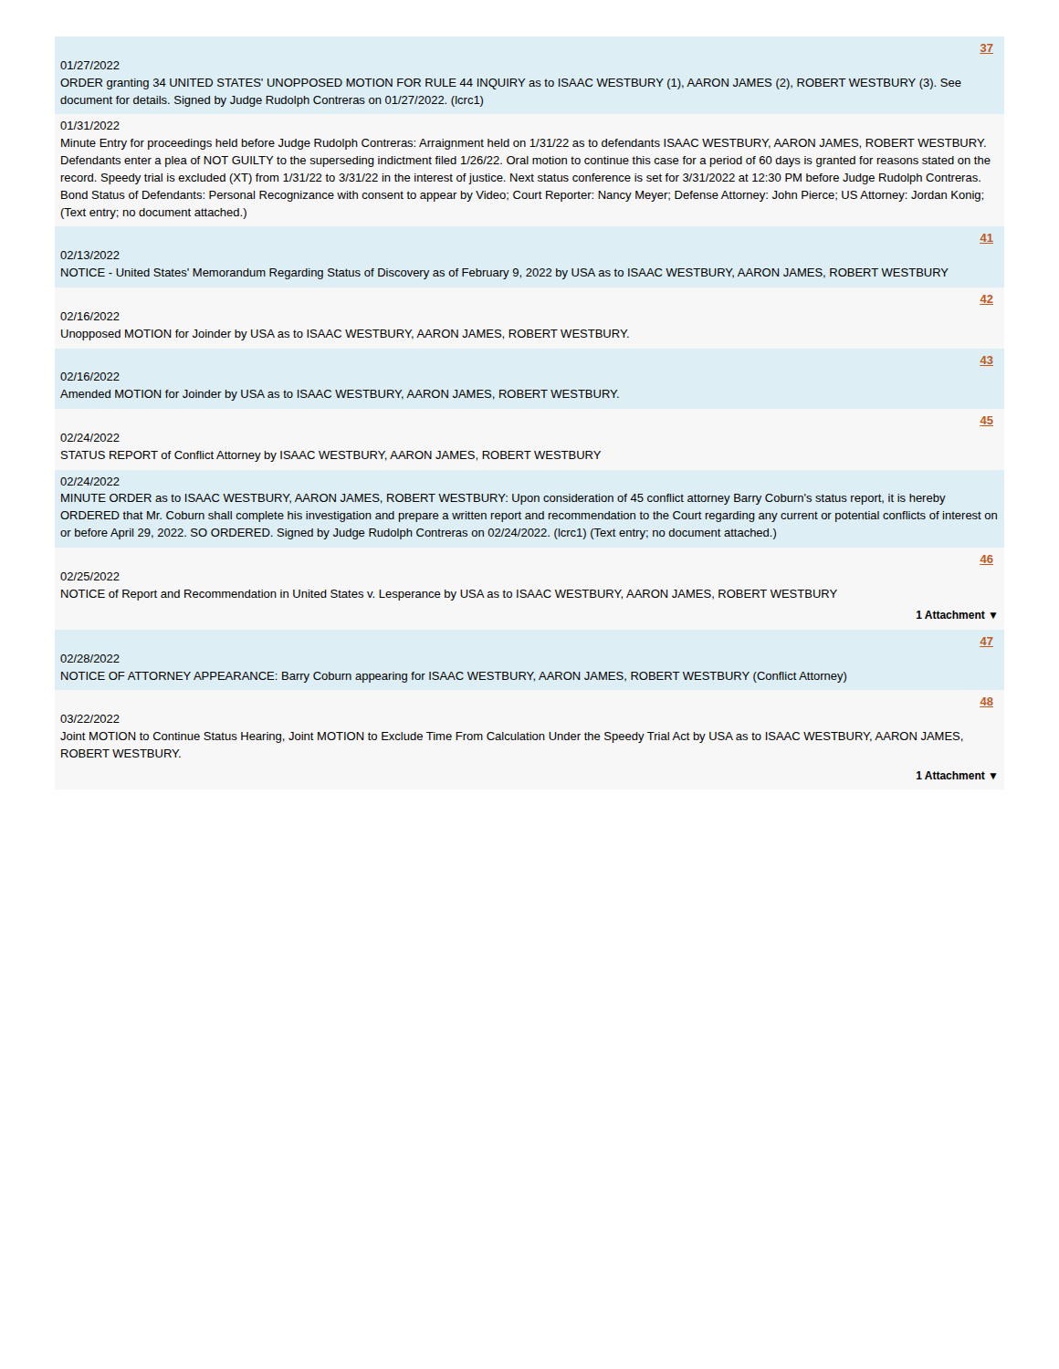| 37 01/27/2022 ORDER granting 34 UNITED STATES' UNOPPOSED MOTION FOR RULE 44 INQUIRY as to ISAAC WESTBURY (1), AARON JAMES (2), ROBERT WESTBURY (3). See document for details. Signed by Judge Rudolph Contreras on 01/27/2022. (lcrc1) |
| 01/31/2022 Minute Entry for proceedings held before Judge Rudolph Contreras: Arraignment held on 1/31/22 as to defendants ISAAC WESTBURY, AARON JAMES, ROBERT WESTBURY. Defendants enter a plea of NOT GUILTY to the superseding indictment filed 1/26/22. Oral motion to continue this case for a period of 60 days is granted for reasons stated on the record. Speedy trial is excluded (XT) from 1/31/22 to 3/31/22 in the interest of justice. Next status conference is set for 3/31/2022 at 12:30 PM before Judge Rudolph Contreras. Bond Status of Defendants: Personal Recognizance with consent to appear by Video; Court Reporter: Nancy Meyer; Defense Attorney: John Pierce; US Attorney: Jordan Konig; (Text entry; no document attached.) |
| 41 02/13/2022 NOTICE - United States' Memorandum Regarding Status of Discovery as of February 9, 2022 by USA as to ISAAC WESTBURY, AARON JAMES, ROBERT WESTBURY |
| 42 02/16/2022 Unopposed MOTION for Joinder by USA as to ISAAC WESTBURY, AARON JAMES, ROBERT WESTBURY. |
| 43 02/16/2022 Amended MOTION for Joinder by USA as to ISAAC WESTBURY, AARON JAMES, ROBERT WESTBURY. |
| 45 02/24/2022 STATUS REPORT of Conflict Attorney by ISAAC WESTBURY, AARON JAMES, ROBERT WESTBURY |
| 02/24/2022 MINUTE ORDER as to ISAAC WESTBURY, AARON JAMES, ROBERT WESTBURY: Upon consideration of 45 conflict attorney Barry Coburn's status report, it is hereby ORDERED that Mr. Coburn shall complete his investigation and prepare a written report and recommendation to the Court regarding any current or potential conflicts of interest on or before April 29, 2022. SO ORDERED. Signed by Judge Rudolph Contreras on 02/24/2022. (lcrc1) (Text entry; no document attached.) |
| 46 02/25/2022 NOTICE of Report and Recommendation in United States v. Lesperance by USA as to ISAAC WESTBURY, AARON JAMES, ROBERT WESTBURY 1 Attachment ▼ |
| 47 02/28/2022 NOTICE OF ATTORNEY APPEARANCE: Barry Coburn appearing for ISAAC WESTBURY, AARON JAMES, ROBERT WESTBURY (Conflict Attorney) |
| 48 03/22/2022 Joint MOTION to Continue Status Hearing, Joint MOTION to Exclude Time From Calculation Under the Speedy Trial Act by USA as to ISAAC WESTBURY, AARON JAMES, ROBERT WESTBURY. 1 Attachment ▼ |